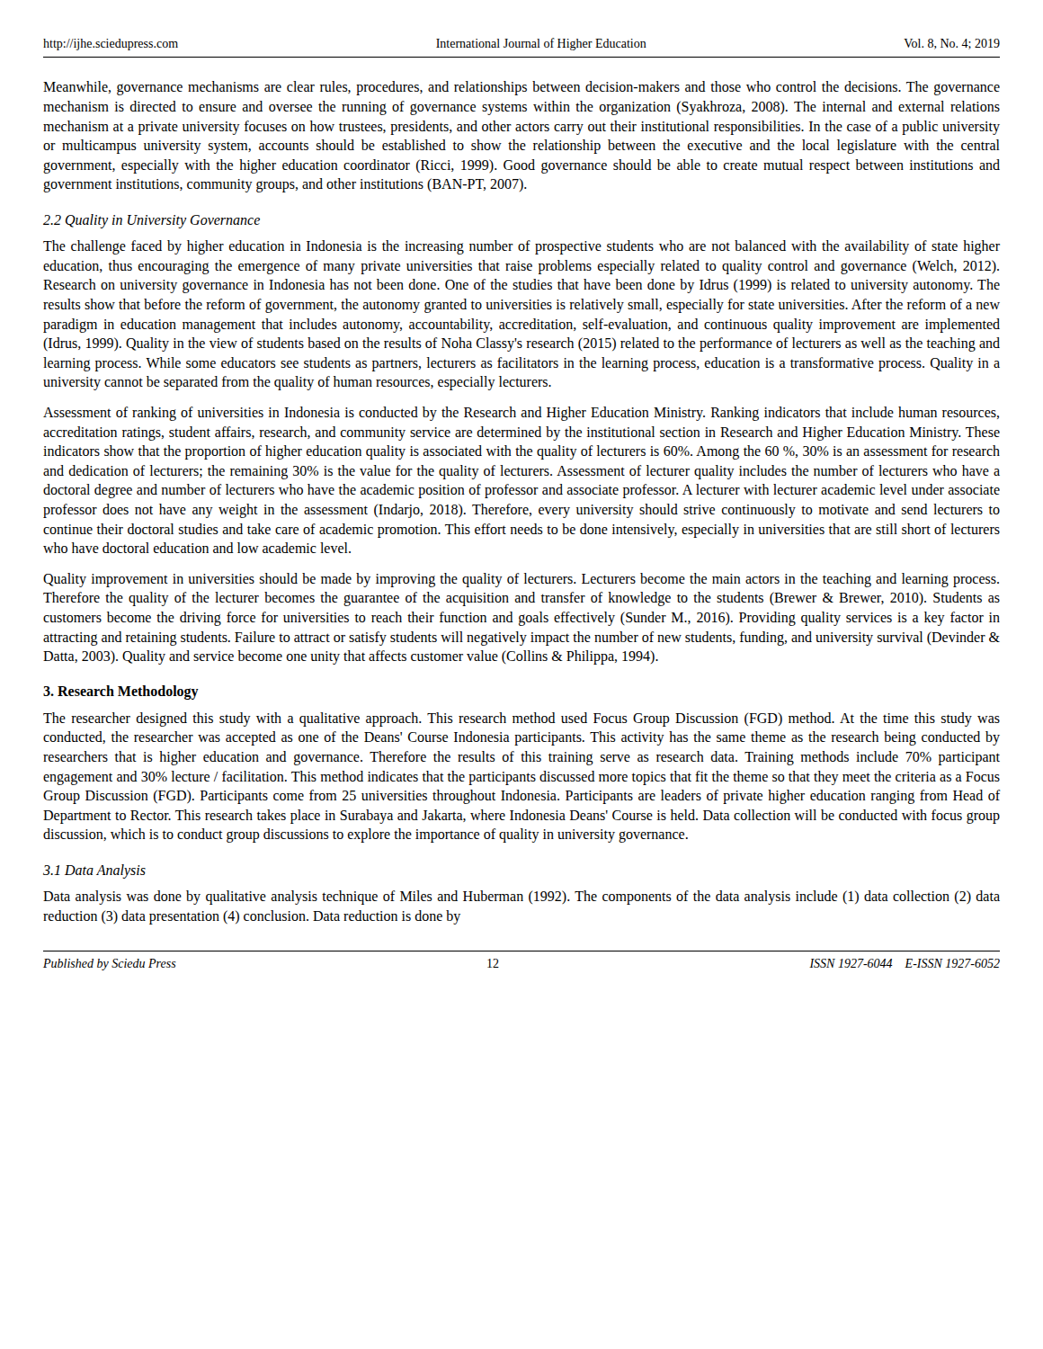http://ijhe.sciedupress.com International Journal of Higher Education Vol. 8, No. 4; 2019
Meanwhile, governance mechanisms are clear rules, procedures, and relationships between decision-makers and those who control the decisions. The governance mechanism is directed to ensure and oversee the running of governance systems within the organization (Syakhroza, 2008). The internal and external relations mechanism at a private university focuses on how trustees, presidents, and other actors carry out their institutional responsibilities. In the case of a public university or multicampus university system, accounts should be established to show the relationship between the executive and the local legislature with the central government, especially with the higher education coordinator (Ricci, 1999). Good governance should be able to create mutual respect between institutions and government institutions, community groups, and other institutions (BAN-PT, 2007).
2.2 Quality in University Governance
The challenge faced by higher education in Indonesia is the increasing number of prospective students who are not balanced with the availability of state higher education, thus encouraging the emergence of many private universities that raise problems especially related to quality control and governance (Welch, 2012). Research on university governance in Indonesia has not been done. One of the studies that have been done by Idrus (1999) is related to university autonomy. The results show that before the reform of government, the autonomy granted to universities is relatively small, especially for state universities. After the reform of a new paradigm in education management that includes autonomy, accountability, accreditation, self-evaluation, and continuous quality improvement are implemented (Idrus, 1999). Quality in the view of students based on the results of Noha Classy's research (2015) related to the performance of lecturers as well as the teaching and learning process. While some educators see students as partners, lecturers as facilitators in the learning process, education is a transformative process. Quality in a university cannot be separated from the quality of human resources, especially lecturers.
Assessment of ranking of universities in Indonesia is conducted by the Research and Higher Education Ministry. Ranking indicators that include human resources, accreditation ratings, student affairs, research, and community service are determined by the institutional section in Research and Higher Education Ministry. These indicators show that the proportion of higher education quality is associated with the quality of lecturers is 60%. Among the 60 %, 30% is an assessment for research and dedication of lecturers; the remaining 30% is the value for the quality of lecturers. Assessment of lecturer quality includes the number of lecturers who have a doctoral degree and number of lecturers who have the academic position of professor and associate professor. A lecturer with lecturer academic level under associate professor does not have any weight in the assessment (Indarjo, 2018). Therefore, every university should strive continuously to motivate and send lecturers to continue their doctoral studies and take care of academic promotion. This effort needs to be done intensively, especially in universities that are still short of lecturers who have doctoral education and low academic level.
Quality improvement in universities should be made by improving the quality of lecturers. Lecturers become the main actors in the teaching and learning process. Therefore the quality of the lecturer becomes the guarantee of the acquisition and transfer of knowledge to the students (Brewer & Brewer, 2010). Students as customers become the driving force for universities to reach their function and goals effectively (Sunder M., 2016). Providing quality services is a key factor in attracting and retaining students. Failure to attract or satisfy students will negatively impact the number of new students, funding, and university survival (Devinder & Datta, 2003). Quality and service become one unity that affects customer value (Collins & Philippa, 1994).
3. Research Methodology
The researcher designed this study with a qualitative approach. This research method used Focus Group Discussion (FGD) method. At the time this study was conducted, the researcher was accepted as one of the Deans' Course Indonesia participants. This activity has the same theme as the research being conducted by researchers that is higher education and governance. Therefore the results of this training serve as research data. Training methods include 70% participant engagement and 30% lecture / facilitation. This method indicates that the participants discussed more topics that fit the theme so that they meet the criteria as a Focus Group Discussion (FGD). Participants come from 25 universities throughout Indonesia. Participants are leaders of private higher education ranging from Head of Department to Rector. This research takes place in Surabaya and Jakarta, where Indonesia Deans' Course is held. Data collection will be conducted with focus group discussion, which is to conduct group discussions to explore the importance of quality in university governance.
3.1 Data Analysis
Data analysis was done by qualitative analysis technique of Miles and Huberman (1992). The components of the data analysis include (1) data collection (2) data reduction (3) data presentation (4) conclusion. Data reduction is done by
Published by Sciedu Press 12 ISSN 1927-6044 E-ISSN 1927-6052